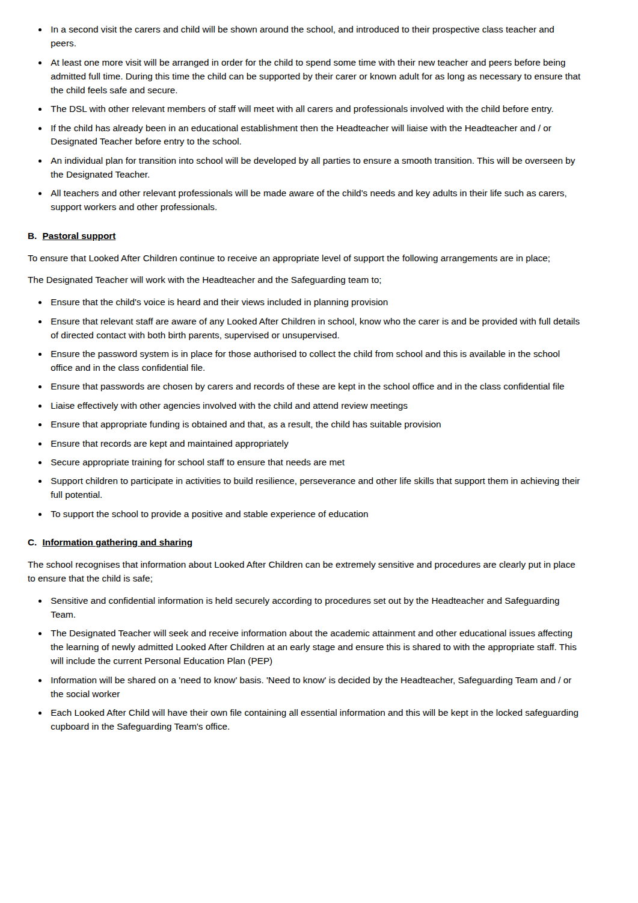In a second visit the carers and child will be shown around the school, and introduced to their prospective class teacher and peers.
At least one more visit will be arranged in order for the child to spend some time with their new teacher and peers before being admitted full time. During this time the child can be supported by their carer or known adult for as long as necessary to ensure that the child feels safe and secure.
The DSL with other relevant members of staff will meet with all carers and professionals involved with the child before entry.
If the child has already been in an educational establishment then the Headteacher will liaise with the Headteacher and / or Designated Teacher before entry to the school.
An individual plan for transition into school will be developed by all parties to ensure a smooth transition. This will be overseen by the Designated Teacher.
All teachers and other relevant professionals will be made aware of the child's needs and key adults in their life such as carers, support workers and other professionals.
B. Pastoral support
To ensure that Looked After Children continue to receive an appropriate level of support the following arrangements are in place;
The Designated Teacher will work with the Headteacher and the Safeguarding team to;
Ensure that the child's voice is heard and their views included in planning provision
Ensure that relevant staff are aware of any Looked After Children in school, know who the carer is and be provided with full details of directed contact with both birth parents, supervised or unsupervised.
Ensure the password system is in place for those authorised to collect the child from school and this is available in the school office and in the class confidential file.
Ensure that passwords are chosen by carers and records of these are kept in the school office and in the class confidential file
Liaise effectively with other agencies involved with the child and attend review meetings
Ensure that appropriate funding is obtained and that, as a result, the child has suitable provision
Ensure that records are kept and maintained appropriately
Secure appropriate training for school staff to ensure that needs are met
Support children to participate in activities to build resilience, perseverance and other life skills that support them in achieving their full potential.
To support the school to provide a positive and stable experience of education
C. Information gathering and sharing
The school recognises that information about Looked After Children can be extremely sensitive and procedures are clearly put in place to ensure that the child is safe;
Sensitive and confidential information is held securely according to procedures set out by the Headteacher and Safeguarding Team.
The Designated Teacher will seek and receive information about the academic attainment and other educational issues affecting the learning of newly admitted Looked After Children at an early stage and ensure this is shared to with the appropriate staff. This will include the current Personal Education Plan (PEP)
Information will be shared on a 'need to know' basis. 'Need to know' is decided by the Headteacher, Safeguarding Team and / or the social worker
Each Looked After Child will have their own file containing all essential information and this will be kept in the locked safeguarding cupboard in the Safeguarding Team's office.